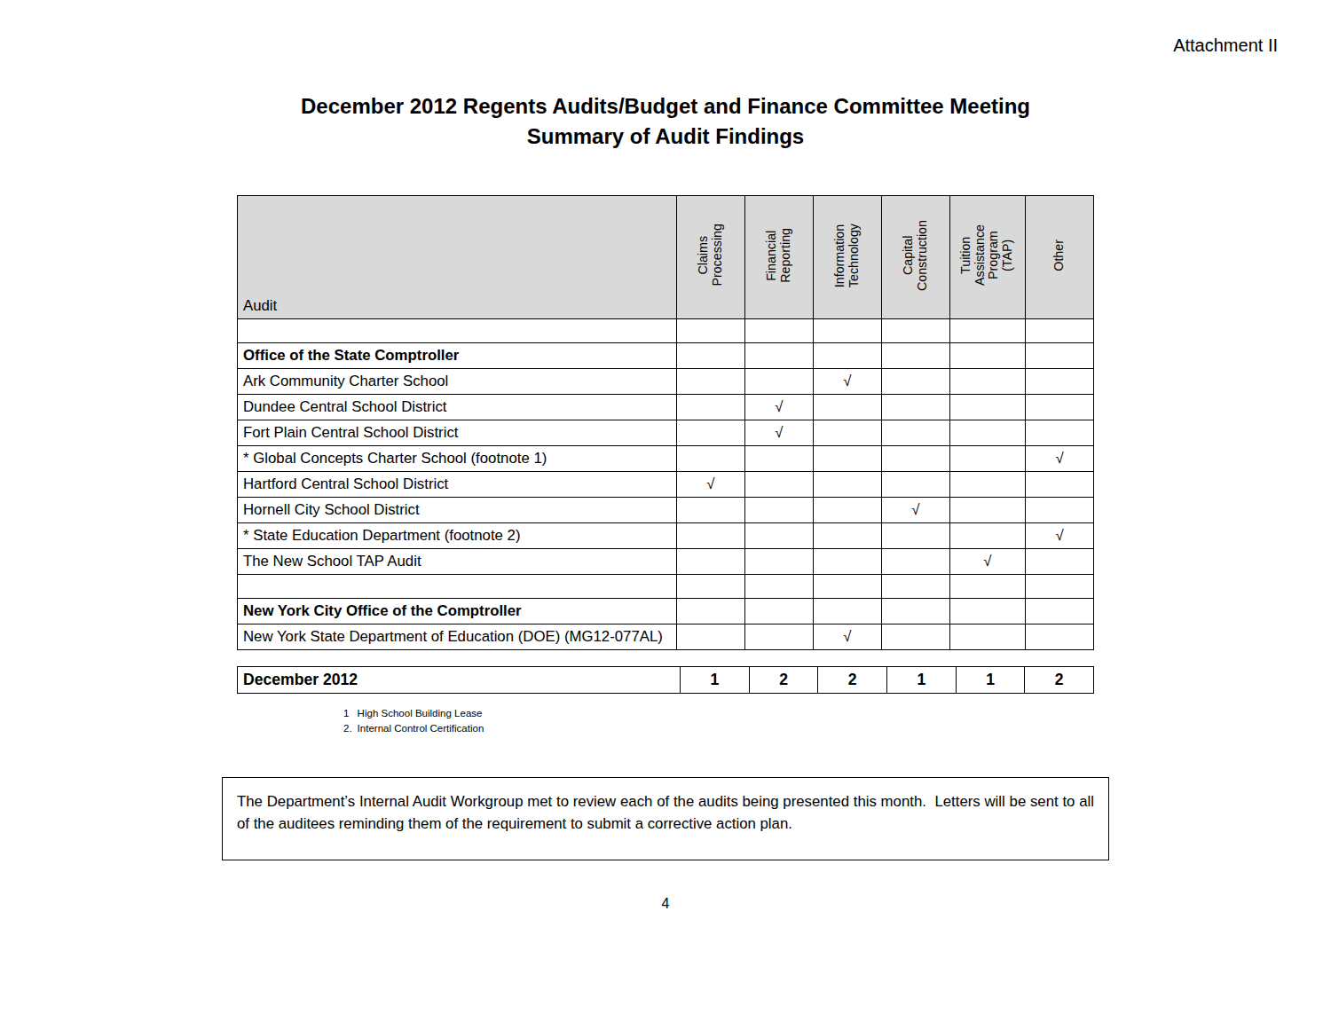Attachment II
December 2012 Regents Audits/Budget and Finance Committee Meeting
Summary of Audit Findings
| Audit | Claims Processing | Financial Reporting | Information Technology | Capital Construction | Tuition Assistance Program (TAP) | Other |
| --- | --- | --- | --- | --- | --- | --- |
| Office of the State Comptroller | | | | | | |
| Ark Community Charter School | | | √ | | | |
| Dundee Central School District | | √ | | | | |
| Fort Plain Central School District | | √ | | | | |
| * Global Concepts Charter School (footnote 1) | | | | | | √ |
| Hartford Central School District | √ | | | | | |
| Hornell City School District | | | | √ | | |
| * State Education Department (footnote 2) | | | | | | √ |
| The New School TAP Audit | | | | | √ | |
| New York City Office of the Comptroller | | | | | | |
| New York State Department of Education (DOE) (MG12-077AL) | | | √ | | | |
| December 2012 | 1 | 2 | 2 | 1 | 1 | 2 |
| 1 | High School Building Lease |
| 2. | Internal Control Certification |
The Department’s Internal Audit Workgroup met to review each of the audits being presented this month. Letters will be sent to all of the auditees reminding them of the requirement to submit a corrective action plan.
4